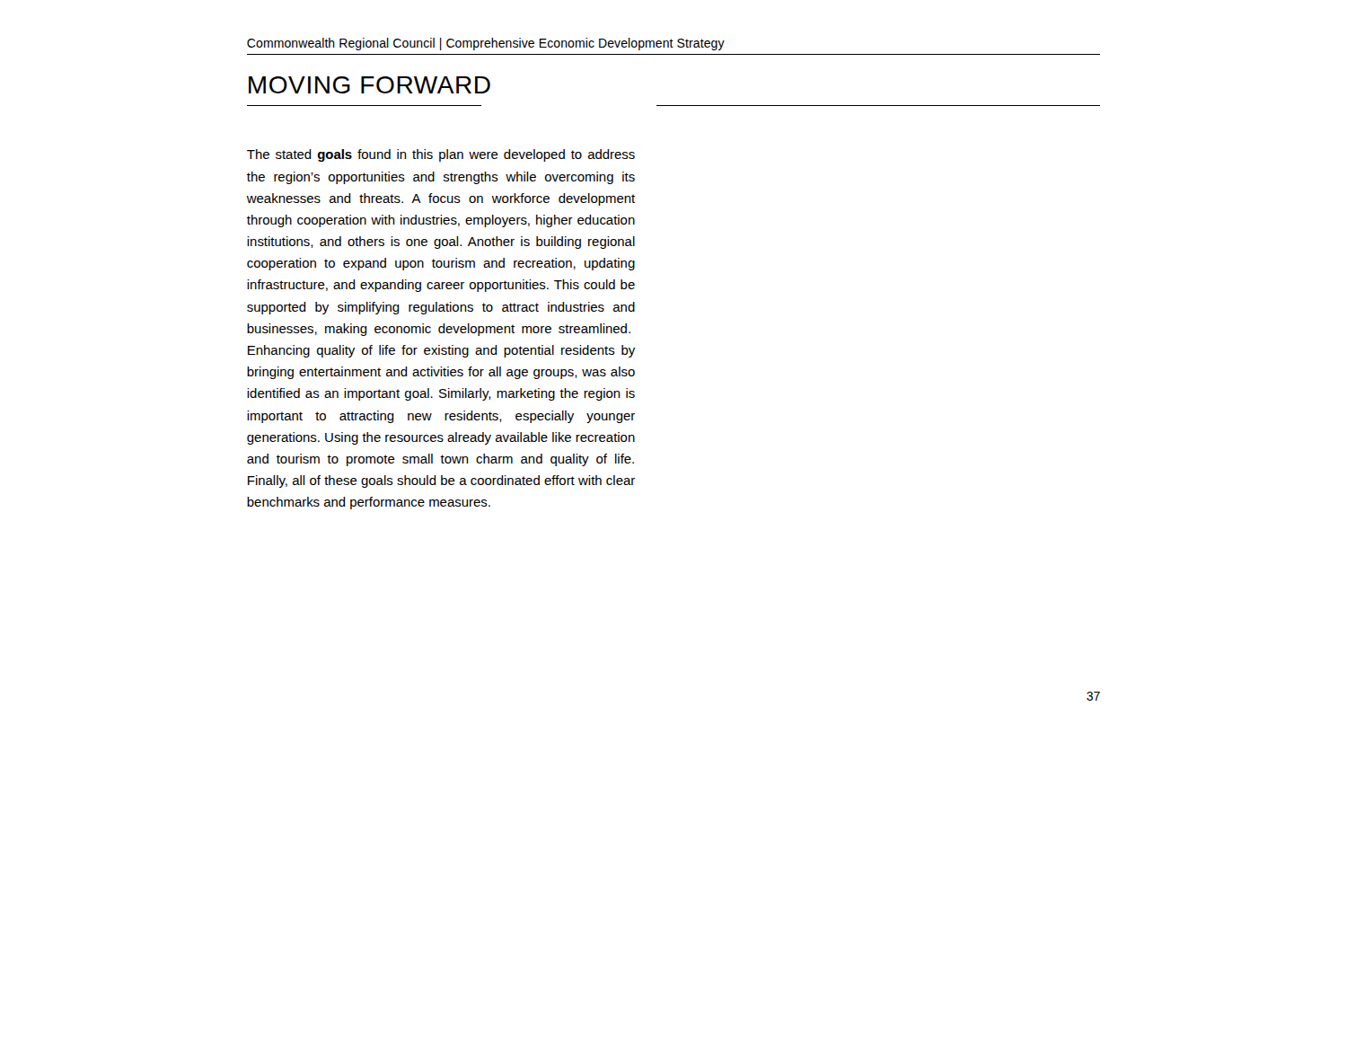Commonwealth Regional Council | Comprehensive Economic Development Strategy
MOVING FORWARD
The stated goals found in this plan were developed to address the region’s opportunities and strengths while overcoming its weaknesses and threats. A focus on workforce development through cooperation with industries, employers, higher education institutions, and others is one goal. Another is building regional cooperation to expand upon tourism and recreation, updating infrastructure, and expanding career opportunities. This could be supported by simplifying regulations to attract industries and businesses, making economic development more streamlined. Enhancing quality of life for existing and potential residents by bringing entertainment and activities for all age groups, was also identified as an important goal. Similarly, marketing the region is important to attracting new residents, especially younger generations. Using the resources already available like recreation and tourism to promote small town charm and quality of life. Finally, all of these goals should be a coordinated effort with clear benchmarks and performance measures.
37